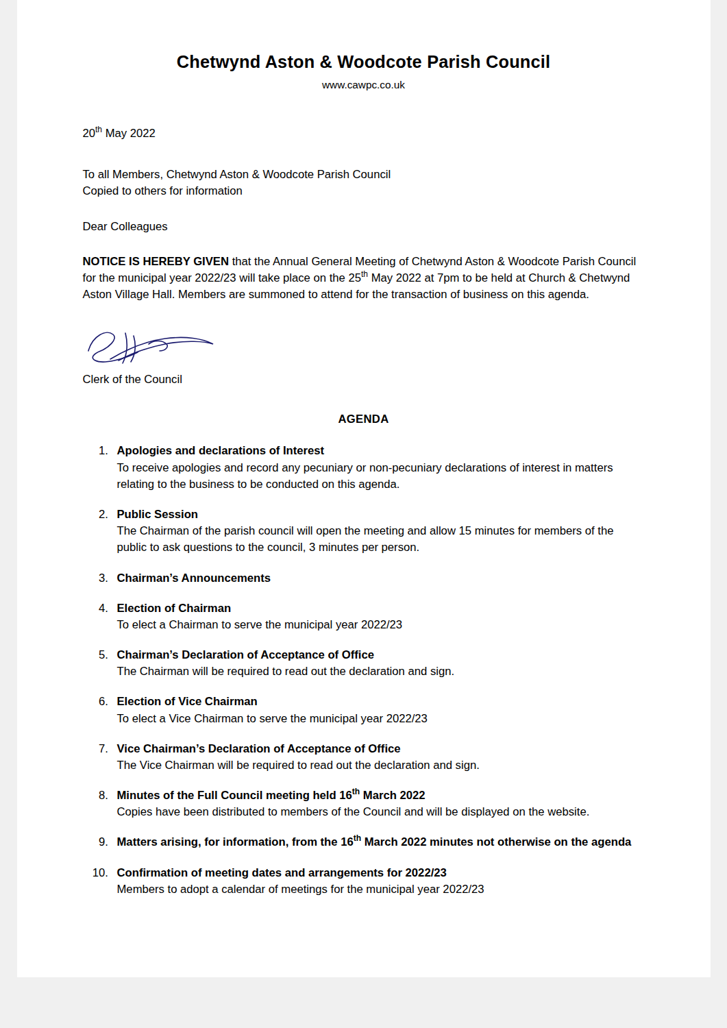Chetwynd Aston & Woodcote Parish Council
www.cawpc.co.uk
20th May 2022
To all Members, Chetwynd Aston & Woodcote Parish Council
Copied to others for information
Dear Colleagues
NOTICE IS HEREBY GIVEN that the Annual General Meeting of Chetwynd Aston & Woodcote Parish Council for the municipal year 2022/23 will take place on the 25th May 2022 at 7pm to be held at Church & Chetwynd Aston Village Hall. Members are summoned to attend for the transaction of business on this agenda.
Clerk of the Council
AGENDA
Apologies and declarations of Interest
To receive apologies and record any pecuniary or non-pecuniary declarations of interest in matters relating to the business to be conducted on this agenda.
Public Session
The Chairman of the parish council will open the meeting and allow 15 minutes for members of the public to ask questions to the council, 3 minutes per person.
Chairman’s Announcements
Election of Chairman
To elect a Chairman to serve the municipal year 2022/23
Chairman’s Declaration of Acceptance of Office
The Chairman will be required to read out the declaration and sign.
Election of Vice Chairman
To elect a Vice Chairman to serve the municipal year 2022/23
Vice Chairman’s Declaration of Acceptance of Office
The Vice Chairman will be required to read out the declaration and sign.
Minutes of the Full Council meeting held 16th March 2022
Copies have been distributed to members of the Council and will be displayed on the website.
Matters arising, for information, from the 16th March 2022 minutes not otherwise on the agenda
Confirmation of meeting dates and arrangements for 2022/23
Members to adopt a calendar of meetings for the municipal year 2022/23